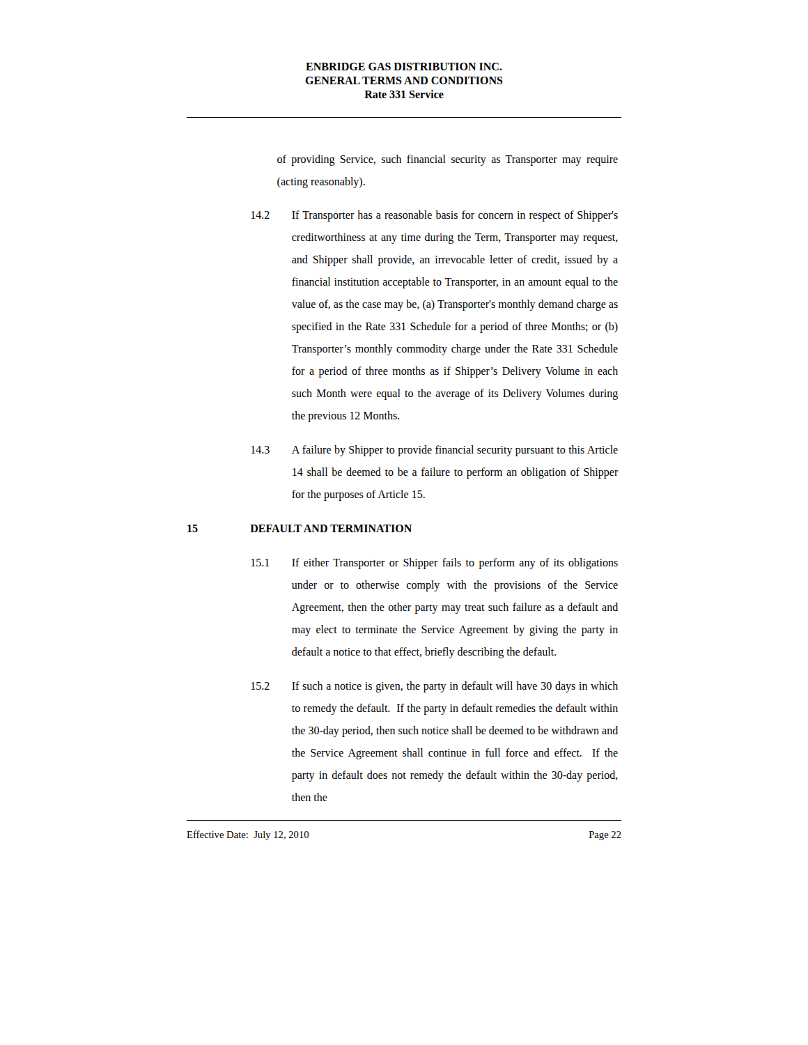ENBRIDGE GAS DISTRIBUTION INC. GENERAL TERMS AND CONDITIONS Rate 331 Service
of providing Service, such financial security as Transporter may require (acting reasonably).
14.2
If Transporter has a reasonable basis for concern in respect of Shipper's creditworthiness at any time during the Term, Transporter may request, and Shipper shall provide, an irrevocable letter of credit, issued by a financial institution acceptable to Transporter, in an amount equal to the value of, as the case may be, (a) Transporter's monthly demand charge as specified in the Rate 331 Schedule for a period of three Months; or (b) Transporter’s monthly commodity charge under the Rate 331 Schedule for a period of three months as if Shipper’s Delivery Volume in each such Month were equal to the average of its Delivery Volumes during the previous 12 Months.
14.3
A failure by Shipper to provide financial security pursuant to this Article 14 shall be deemed to be a failure to perform an obligation of Shipper for the purposes of Article 15.
15
DEFAULT AND TERMINATION
15.1
If either Transporter or Shipper fails to perform any of its obligations under or to otherwise comply with the provisions of the Service Agreement, then the other party may treat such failure as a default and may elect to terminate the Service Agreement by giving the party in default a notice to that effect, briefly describing the default.
15.2
If such a notice is given, the party in default will have 30 days in which to remedy the default. If the party in default remedies the default within the 30-day period, then such notice shall be deemed to be withdrawn and the Service Agreement shall continue in full force and effect. If the party in default does not remedy the default within the 30-day period, then the
Effective Date: July 12, 2010
Page 22